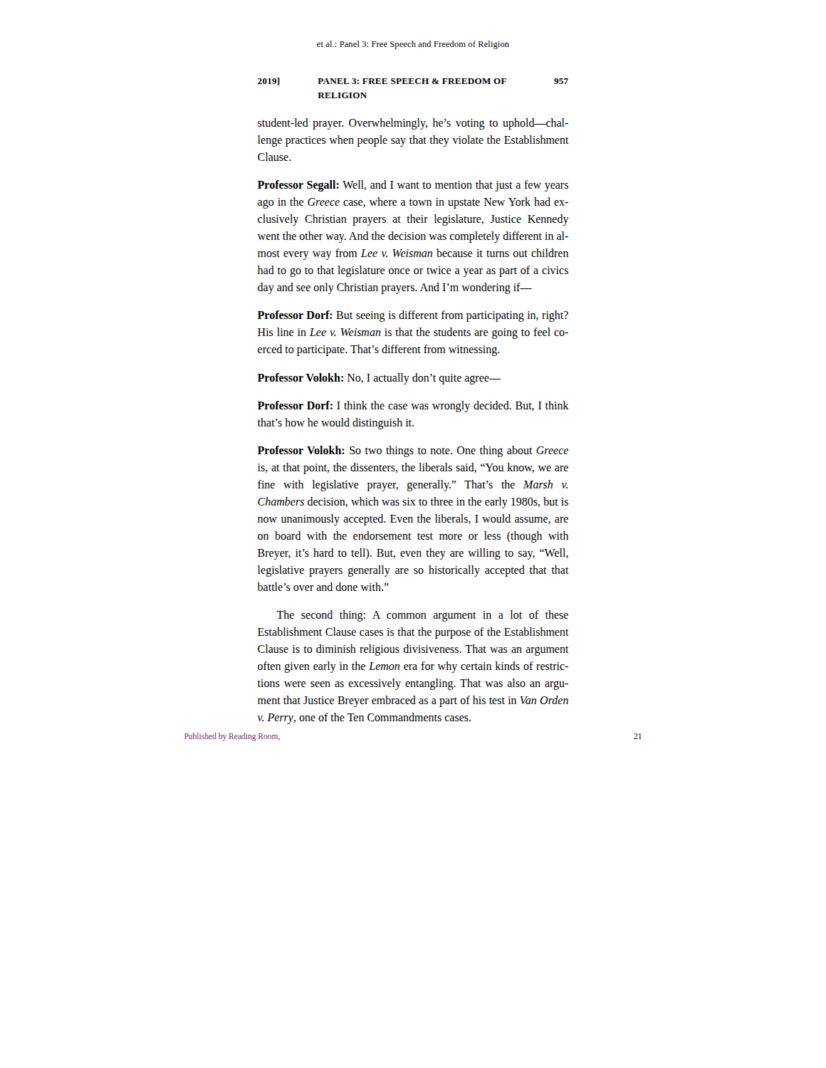et al.: Panel 3: Free Speech and Freedom of Religion
2019] PANEL 3: FREE SPEECH & FREEDOM OF RELIGION 957
student-led prayer. Overwhelmingly, he’s voting to uphold—challenge practices when people say that they violate the Establishment Clause.
Professor Segall: Well, and I want to mention that just a few years ago in the Greece case, where a town in upstate New York had exclusively Christian prayers at their legislature, Justice Kennedy went the other way. And the decision was completely different in almost every way from Lee v. Weisman because it turns out children had to go to that legislature once or twice a year as part of a civics day and see only Christian prayers. And I’m wondering if—
Professor Dorf: But seeing is different from participating in, right? His line in Lee v. Weisman is that the students are going to feel coerced to participate. That’s different from witnessing.
Professor Volokh: No, I actually don’t quite agree—
Professor Dorf: I think the case was wrongly decided. But, I think that’s how he would distinguish it.
Professor Volokh: So two things to note. One thing about Greece is, at that point, the dissenters, the liberals said, “You know, we are fine with legislative prayer, generally.” That’s the Marsh v. Chambers decision, which was six to three in the early 1980s, but is now unanimously accepted. Even the liberals, I would assume, are on board with the endorsement test more or less (though with Breyer, it’s hard to tell). But, even they are willing to say, “Well, legislative prayers generally are so historically accepted that that battle’s over and done with.”
The second thing: A common argument in a lot of these Establishment Clause cases is that the purpose of the Establishment Clause is to diminish religious divisiveness. That was an argument often given early in the Lemon era for why certain kinds of restrictions were seen as excessively entangling. That was also an argument that Justice Breyer embraced as a part of his test in Van Orden v. Perry, one of the Ten Commandments cases.
Published by Reading Room, 21